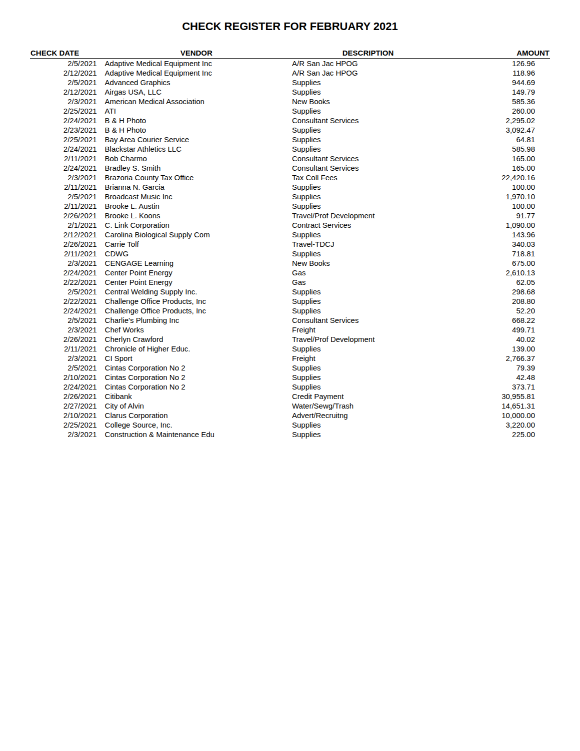CHECK REGISTER FOR FEBRUARY 2021
| CHECK DATE | VENDOR | DESCRIPTION | AMOUNT |
| --- | --- | --- | --- |
| 2/5/2021 | Adaptive Medical Equipment Inc | A/R San Jac HPOG | 126.96 |
| 2/12/2021 | Adaptive Medical Equipment Inc | A/R San Jac HPOG | 118.96 |
| 2/5/2021 | Advanced Graphics | Supplies | 944.69 |
| 2/12/2021 | Airgas USA, LLC | Supplies | 149.79 |
| 2/3/2021 | American Medical Association | New Books | 585.36 |
| 2/25/2021 | ATI | Supplies | 260.00 |
| 2/24/2021 | B & H Photo | Consultant Services | 2,295.02 |
| 2/23/2021 | B & H Photo | Supplies | 3,092.47 |
| 2/25/2021 | Bay Area Courier Service | Supplies | 64.81 |
| 2/24/2021 | Blackstar Athletics LLC | Supplies | 585.98 |
| 2/11/2021 | Bob Charmo | Consultant Services | 165.00 |
| 2/24/2021 | Bradley S. Smith | Consultant Services | 165.00 |
| 2/3/2021 | Brazoria County Tax Office | Tax Coll Fees | 22,420.16 |
| 2/11/2021 | Brianna N. Garcia | Supplies | 100.00 |
| 2/5/2021 | Broadcast Music Inc | Supplies | 1,970.10 |
| 2/11/2021 | Brooke L. Austin | Supplies | 100.00 |
| 2/26/2021 | Brooke L. Koons | Travel/Prof Development | 91.77 |
| 2/1/2021 | C. Link Corporation | Contract Services | 1,090.00 |
| 2/12/2021 | Carolina Biological Supply Com | Supplies | 143.96 |
| 2/26/2021 | Carrie Tolf | Travel-TDCJ | 340.03 |
| 2/11/2021 | CDWG | Supplies | 718.81 |
| 2/3/2021 | CENGAGE Learning | New Books | 675.00 |
| 2/24/2021 | Center Point Energy | Gas | 2,610.13 |
| 2/22/2021 | Center Point Energy | Gas | 62.05 |
| 2/5/2021 | Central Welding Supply Inc. | Supplies | 298.68 |
| 2/22/2021 | Challenge Office Products, Inc | Supplies | 208.80 |
| 2/24/2021 | Challenge Office Products, Inc | Supplies | 52.20 |
| 2/5/2021 | Charlie's Plumbing Inc | Consultant Services | 668.22 |
| 2/3/2021 | Chef Works | Freight | 499.71 |
| 2/26/2021 | Cherlyn Crawford | Travel/Prof Development | 40.02 |
| 2/11/2021 | Chronicle of Higher Educ. | Supplies | 139.00 |
| 2/3/2021 | CI Sport | Freight | 2,766.37 |
| 2/5/2021 | Cintas Corporation No 2 | Supplies | 79.39 |
| 2/10/2021 | Cintas Corporation No 2 | Supplies | 42.48 |
| 2/24/2021 | Cintas Corporation No 2 | Supplies | 373.71 |
| 2/26/2021 | Citibank | Credit Payment | 30,955.81 |
| 2/27/2021 | City of Alvin | Water/Sewg/Trash | 14,651.31 |
| 2/10/2021 | Clarus Corporation | Advert/Recruitng | 10,000.00 |
| 2/25/2021 | College Source, Inc. | Supplies | 3,220.00 |
| 2/3/2021 | Construction & Maintenance Edu | Supplies | 225.00 |